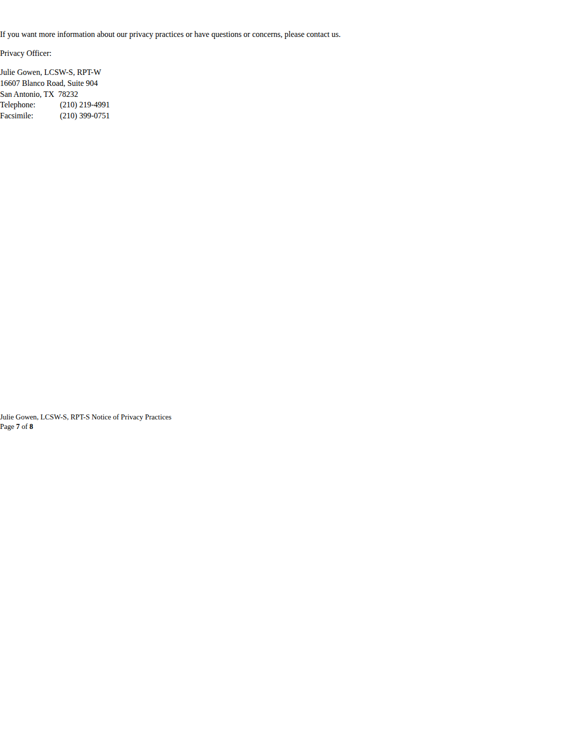If you want more information about our privacy practices or have questions or concerns, please contact us.
Privacy Officer:
Julie Gowen, LCSW-S, RPT-W
16607 Blanco Road, Suite 904
San Antonio, TX 78232
Telephone:(210) 219-4991
Facsimile:(210) 399-0751
Julie Gowen, LCSW-S, RPT-S Notice of Privacy Practices
Page 7 of 8